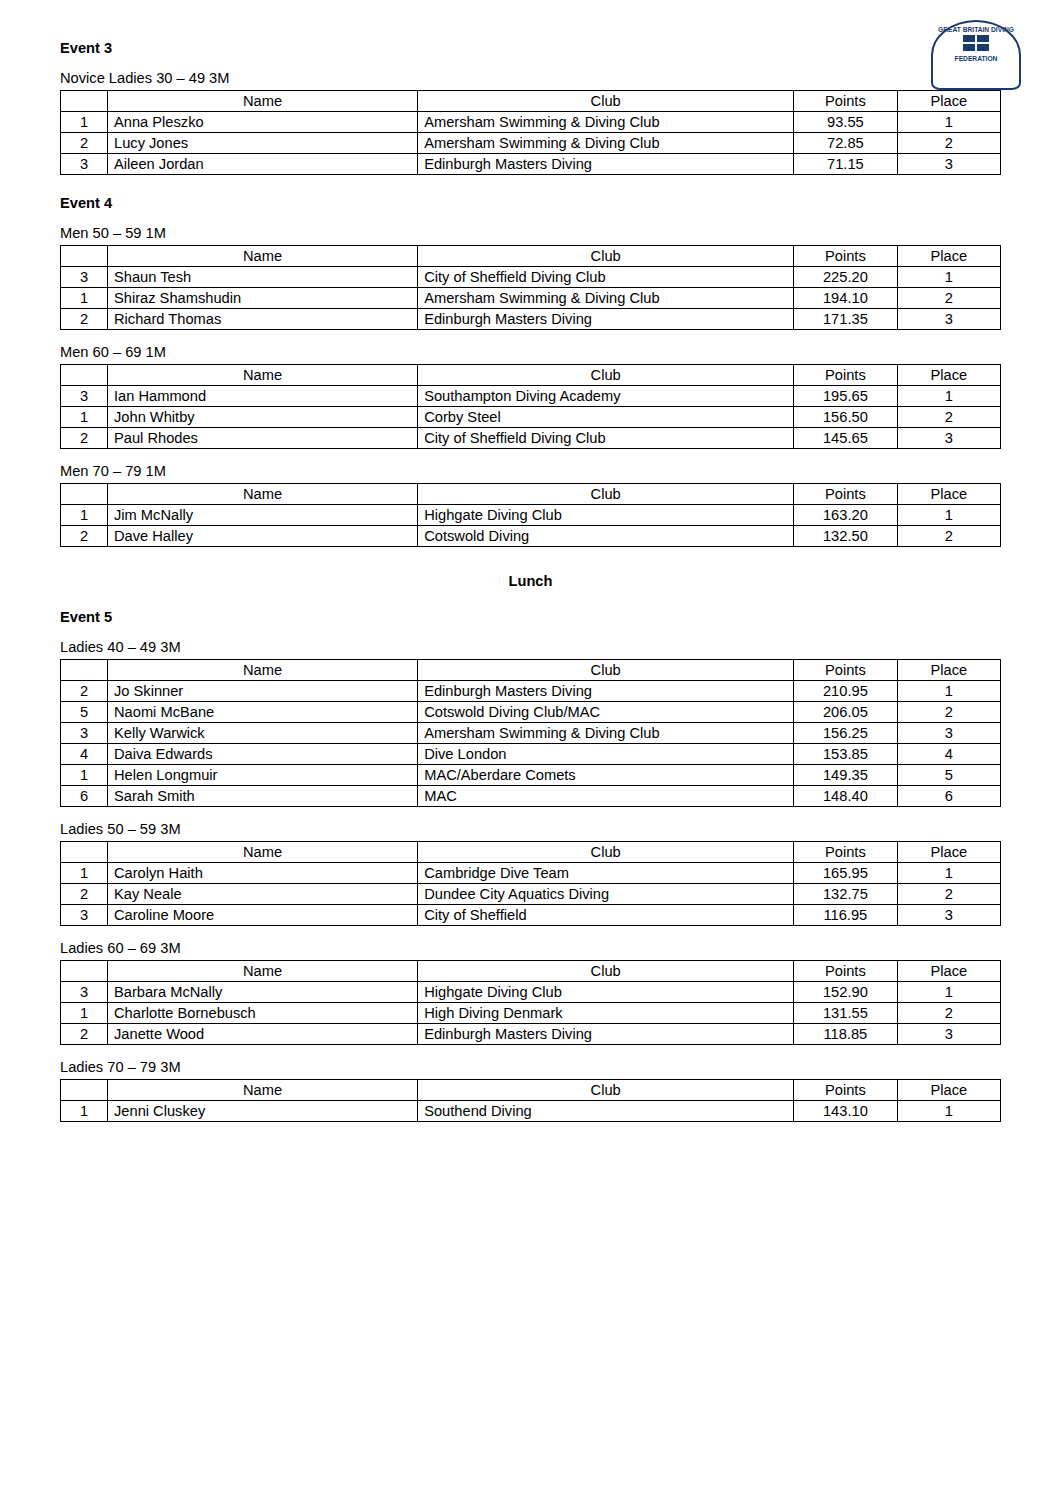GREAT BRITAIN DIVING
FEDERATION
Event 3
Novice Ladies 30 – 49 3M
| | Name | Club | Points | Place |
| --- | --- | --- | --- | --- |
| 1 | Anna Pleszko | Amersham Swimming & Diving Club | 93.55 | 1 |
| 2 | Lucy Jones | Amersham Swimming & Diving Club | 72.85 | 2 |
| 3 | Aileen Jordan | Edinburgh Masters Diving | 71.15 | 3 |
Event 4
Men 50 – 59 1M
| | Name | Club | Points | Place |
| --- | --- | --- | --- | --- |
| 3 | Shaun Tesh | City of Sheffield Diving Club | 225.20 | 1 |
| 1 | Shiraz Shamshudin | Amersham Swimming & Diving Club | 194.10 | 2 |
| 2 | Richard Thomas | Edinburgh Masters Diving | 171.35 | 3 |
Men 60 – 69 1M
| | Name | Club | Points | Place |
| --- | --- | --- | --- | --- |
| 3 | Ian Hammond | Southampton Diving Academy | 195.65 | 1 |
| 1 | John Whitby | Corby Steel | 156.50 | 2 |
| 2 | Paul Rhodes | City of Sheffield Diving Club | 145.65 | 3 |
Men 70 – 79 1M
| | Name | Club | Points | Place |
| --- | --- | --- | --- | --- |
| 1 | Jim McNally | Highgate Diving Club | 163.20 | 1 |
| 2 | Dave Halley | Cotswold Diving | 132.50 | 2 |
Lunch
Event 5
Ladies 40 – 49 3M
| | Name | Club | Points | Place |
| --- | --- | --- | --- | --- |
| 2 | Jo Skinner | Edinburgh Masters Diving | 210.95 | 1 |
| 5 | Naomi McBane | Cotswold Diving Club/MAC | 206.05 | 2 |
| 3 | Kelly Warwick | Amersham Swimming & Diving Club | 156.25 | 3 |
| 4 | Daiva Edwards | Dive London | 153.85 | 4 |
| 1 | Helen Longmuir | MAC/Aberdare Comets | 149.35 | 5 |
| 6 | Sarah Smith | MAC | 148.40 | 6 |
Ladies 50 – 59 3M
| | Name | Club | Points | Place |
| --- | --- | --- | --- | --- |
| 1 | Carolyn Haith | Cambridge Dive Team | 165.95 | 1 |
| 2 | Kay Neale | Dundee City Aquatics Diving | 132.75 | 2 |
| 3 | Caroline Moore | City of Sheffield | 116.95 | 3 |
Ladies 60 – 69 3M
| | Name | Club | Points | Place |
| --- | --- | --- | --- | --- |
| 3 | Barbara McNally | Highgate Diving Club | 152.90 | 1 |
| 1 | Charlotte Bornebusch | High Diving Denmark | 131.55 | 2 |
| 2 | Janette Wood | Edinburgh Masters Diving | 118.85 | 3 |
Ladies 70 – 79 3M
| | Name | Club | Points | Place |
| --- | --- | --- | --- | --- |
| 1 | Jenni Cluskey | Southend Diving | 143.10 | 1 |